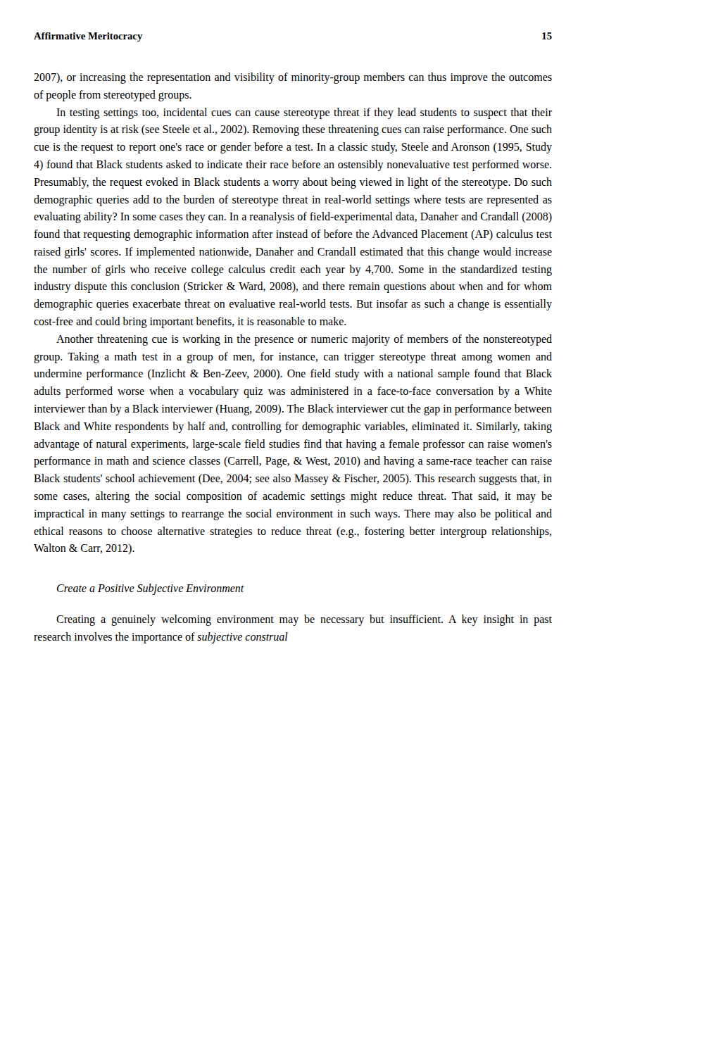Affirmative Meritocracy 15
2007), or increasing the representation and visibility of minority-group members can thus improve the outcomes of people from stereotyped groups.
In testing settings too, incidental cues can cause stereotype threat if they lead students to suspect that their group identity is at risk (see Steele et al., 2002). Removing these threatening cues can raise performance. One such cue is the request to report one's race or gender before a test. In a classic study, Steele and Aronson (1995, Study 4) found that Black students asked to indicate their race before an ostensibly nonevaluative test performed worse. Presumably, the request evoked in Black students a worry about being viewed in light of the stereotype. Do such demographic queries add to the burden of stereotype threat in real-world settings where tests are represented as evaluating ability? In some cases they can. In a reanalysis of field-experimental data, Danaher and Crandall (2008) found that requesting demographic information after instead of before the Advanced Placement (AP) calculus test raised girls' scores. If implemented nationwide, Danaher and Crandall estimated that this change would increase the number of girls who receive college calculus credit each year by 4,700. Some in the standardized testing industry dispute this conclusion (Stricker & Ward, 2008), and there remain questions about when and for whom demographic queries exacerbate threat on evaluative real-world tests. But insofar as such a change is essentially cost-free and could bring important benefits, it is reasonable to make.
Another threatening cue is working in the presence or numeric majority of members of the nonstereotyped group. Taking a math test in a group of men, for instance, can trigger stereotype threat among women and undermine performance (Inzlicht & Ben-Zeev, 2000). One field study with a national sample found that Black adults performed worse when a vocabulary quiz was administered in a face-to-face conversation by a White interviewer than by a Black interviewer (Huang, 2009). The Black interviewer cut the gap in performance between Black and White respondents by half and, controlling for demographic variables, eliminated it. Similarly, taking advantage of natural experiments, large-scale field studies find that having a female professor can raise women's performance in math and science classes (Carrell, Page, & West, 2010) and having a same-race teacher can raise Black students' school achievement (Dee, 2004; see also Massey & Fischer, 2005). This research suggests that, in some cases, altering the social composition of academic settings might reduce threat. That said, it may be impractical in many settings to rearrange the social environment in such ways. There may also be political and ethical reasons to choose alternative strategies to reduce threat (e.g., fostering better intergroup relationships, Walton & Carr, 2012).
Create a Positive Subjective Environment
Creating a genuinely welcoming environment may be necessary but insufficient. A key insight in past research involves the importance of subjective construal